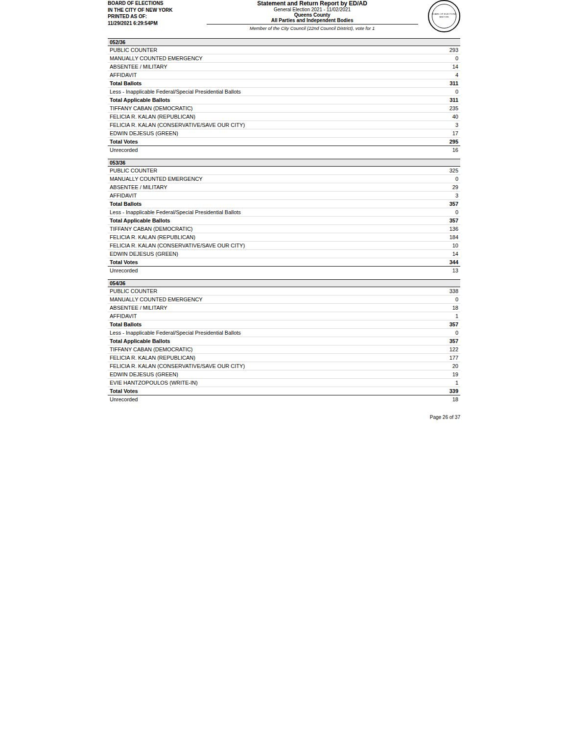BOARD OF ELECTIONS
IN THE CITY OF NEW YORK
PRINTED AS OF:
11/29/2021 6:29:54PM
Statement and Return Report by ED/AD
General Election 2021 - 11/02/2021
Queens County
All Parties and Independent Bodies
Member of the City Council (22nd Council District), vote for 1
NEW YORK
052/36
| PUBLIC COUNTER | 293 |
| MANUALLY COUNTED EMERGENCY | 0 |
| ABSENTEE / MILITARY | 14 |
| AFFIDAVIT | 4 |
| Total Ballots | 311 |
| Less - Inapplicable Federal/Special Presidential Ballots | 0 |
| Total Applicable Ballots | 311 |
| TIFFANY CABAN (DEMOCRATIC) | 235 |
| FELICIA R. KALAN (REPUBLICAN) | 40 |
| FELICIA R. KALAN (CONSERVATIVE/SAVE OUR CITY) | 3 |
| EDWIN DEJESUS (GREEN) | 17 |
| Total Votes | 295 |
| Unrecorded | 16 |
053/36
| PUBLIC COUNTER | 325 |
| MANUALLY COUNTED EMERGENCY | 0 |
| ABSENTEE / MILITARY | 29 |
| AFFIDAVIT | 3 |
| Total Ballots | 357 |
| Less - Inapplicable Federal/Special Presidential Ballots | 0 |
| Total Applicable Ballots | 357 |
| TIFFANY CABAN (DEMOCRATIC) | 136 |
| FELICIA R. KALAN (REPUBLICAN) | 184 |
| FELICIA R. KALAN (CONSERVATIVE/SAVE OUR CITY) | 10 |
| EDWIN DEJESUS (GREEN) | 14 |
| Total Votes | 344 |
| Unrecorded | 13 |
054/36
| PUBLIC COUNTER | 338 |
| MANUALLY COUNTED EMERGENCY | 0 |
| ABSENTEE / MILITARY | 18 |
| AFFIDAVIT | 1 |
| Total Ballots | 357 |
| Less - Inapplicable Federal/Special Presidential Ballots | 0 |
| Total Applicable Ballots | 357 |
| TIFFANY CABAN (DEMOCRATIC) | 122 |
| FELICIA R. KALAN (REPUBLICAN) | 177 |
| FELICIA R. KALAN (CONSERVATIVE/SAVE OUR CITY) | 20 |
| EDWIN DEJESUS (GREEN) | 19 |
| EVIE HANTZOPOULOS (WRITE-IN) | 1 |
| Total Votes | 339 |
| Unrecorded | 18 |
Page 26 of 37